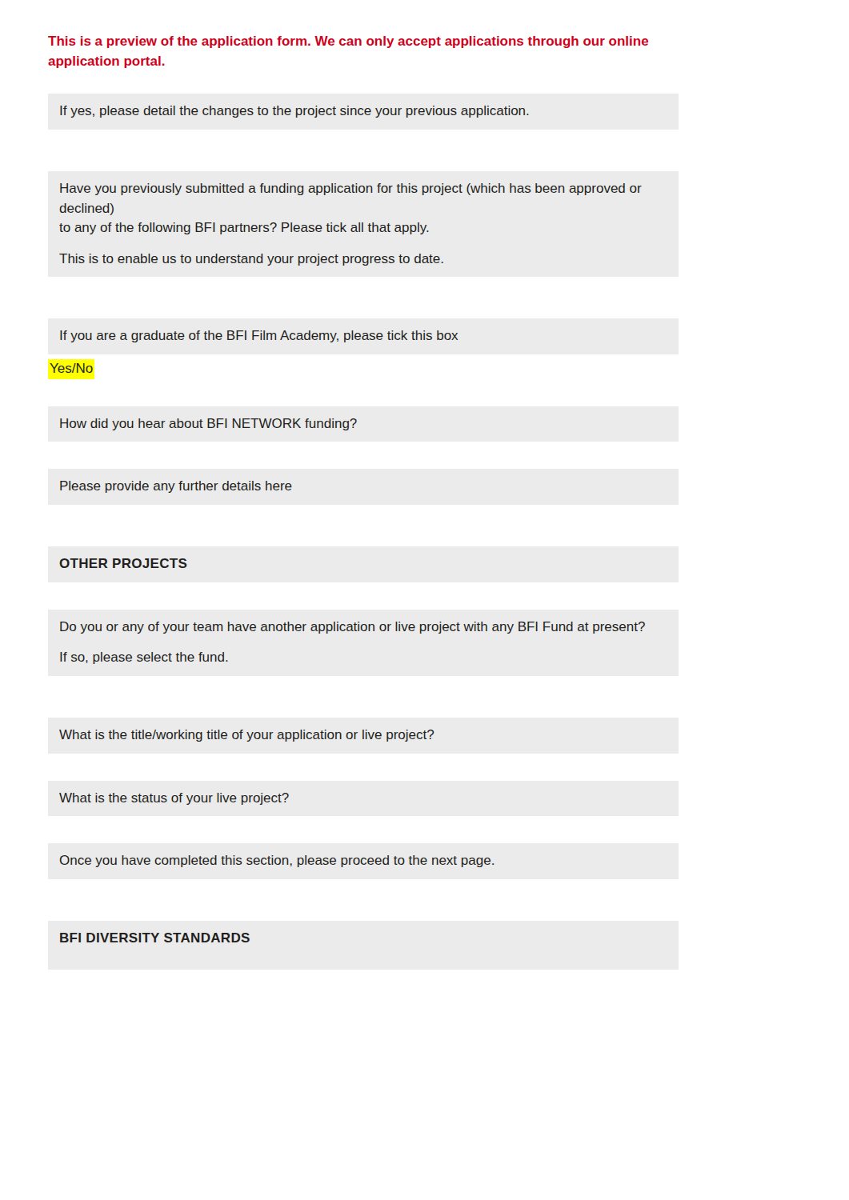This is a preview of the application form. We can only accept applications through our online application portal.
If yes, please detail the changes to the project since your previous application.
Have you previously submitted a funding application for this project (which has been approved or declined)
to any of the following BFI partners? Please tick all that apply.
This is to enable us to understand your project progress to date.
If you are a graduate of the BFI Film Academy, please tick this box
Yes/No
How did you hear about BFI NETWORK funding?
Please provide any further details here
OTHER PROJECTS
Do you or any of your team have another application or live project with any BFI Fund at present?
If so, please select the fund.
What is the title/working title of your application or live project?
What is the status of your live project?
Once you have completed this section, please proceed to the next page.
BFI DIVERSITY STANDARDS